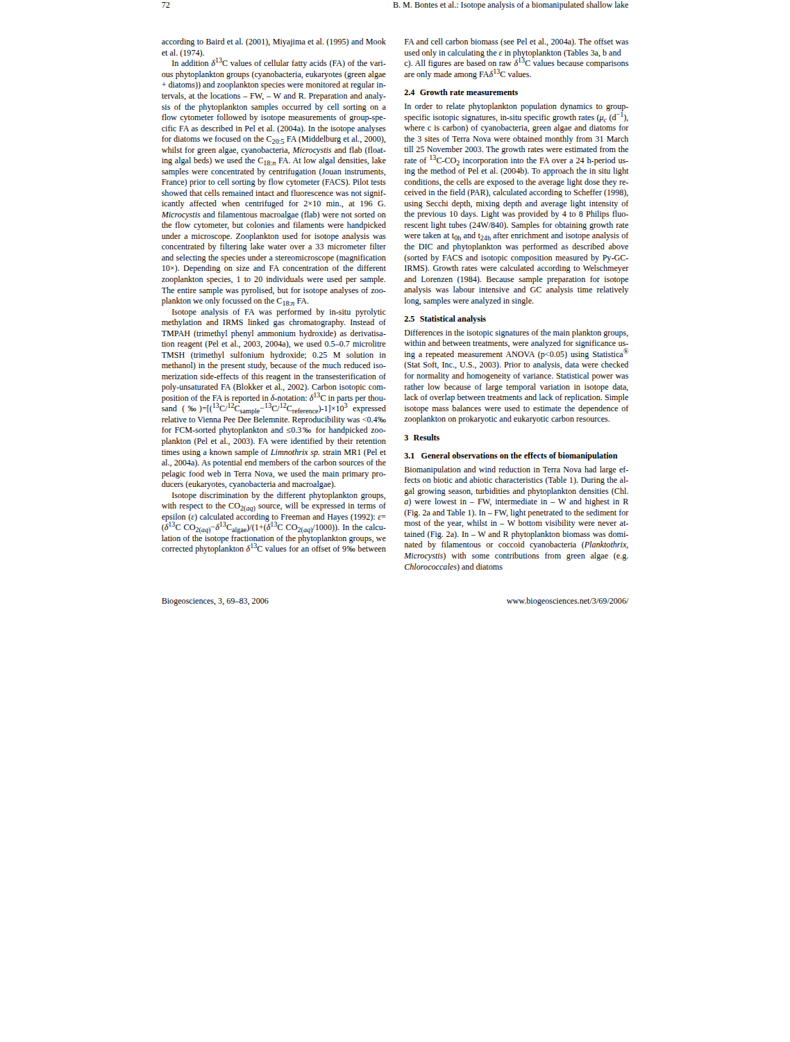72 B. M. Bontes et al.: Isotope analysis of a biomanipulated shallow lake
according to Baird et al. (2001), Miyajima et al. (1995) and Mook et al. (1974).
In addition δ13C values of cellular fatty acids (FA) of the various phytoplankton groups (cyanobacteria, eukaryotes (green algae + diatoms)) and zooplankton species were monitored at regular intervals, at the locations – FW, – W and R. Preparation and analysis of the phytoplankton samples occurred by cell sorting on a flow cytometer followed by isotope measurements of group-specific FA as described in Pel et al. (2004a). In the isotope analyses for diatoms we focused on the C20:5 FA (Middelburg et al., 2000), whilst for green algae, cyanobacteria, Microcystis and flab (floating algal beds) we used the C18:n FA. At low algal densities, lake samples were concentrated by centrifugation (Jouan instruments, France) prior to cell sorting by flow cytometer (FACS). Pilot tests showed that cells remained intact and fluorescence was not significantly affected when centrifuged for 2×10 min., at 196 G. Microcystis and filamentous macroalgae (flab) were not sorted on the flow cytometer, but colonies and filaments were handpicked under a microscope. Zooplankton used for isotope analysis was concentrated by filtering lake water over a 33 micrometer filter and selecting the species under a stereomicroscope (magnification 10×). Depending on size and FA concentration of the different zooplankton species, 1 to 20 individuals were used per sample. The entire sample was pyrolised, but for isotope analyses of zooplankton we only focussed on the C18:n FA.
Isotope analysis of FA was performed by in-situ pyrolytic methylation and IRMS linked gas chromatography. Instead of TMPAH (trimethyl phenyl ammonium hydroxide) as derivatisation reagent (Pel et al., 2003, 2004a), we used 0.5–0.7 microlitre TMSH (trimethyl sulfonium hydroxide; 0.25 M solution in methanol) in the present study, because of the much reduced isomerization side-effects of this reagent in the transesterification of poly-unsaturated FA (Blokker et al., 2002). Carbon isotopic composition of the FA is reported in δ-notation: δ13C in parts per thousand (‰)=[(13C/12Csample−13C/12Creference)-1]×103 expressed relative to Vienna Pee Dee Belemnite. Reproducibility was <0.4‰ for FCM-sorted phytoplankton and ≤0.3‰ for handpicked zooplankton (Pel et al., 2003). FA were identified by their retention times using a known sample of Limnothrix sp. strain MR1 (Pel et al., 2004a). As potential end members of the carbon sources of the pelagic food web in Terra Nova, we used the main primary producers (eukaryotes, cyanobacteria and macroalgae).
Isotope discrimination by the different phytoplankton groups, with respect to the CO2(aq) source, will be expressed in terms of epsilon (ε) calculated according to Freeman and Hayes (1992): ε=(δ13C CO2(aq)−δ13Calgae)/(1+(δ13C CO2(aq)/1000)). In the calculation of the isotope fractionation of the phytoplankton groups, we corrected phytoplankton δ13C values for an offset of 9‰ between FA and cell carbon biomass (see Pel et al., 2004a). The offset was used only in calculating the ε in phytoplankton (Tables 3a, b and
c). All figures are based on raw δ13C values because comparisons are only made among FAδ13C values.
2.4 Growth rate measurements
In order to relate phytoplankton population dynamics to group-specific isotopic signatures, in-situ specific growth rates (μc (d−1), where c is carbon) of cyanobacteria, green algae and diatoms for the 3 sites of Terra Nova were obtained monthly from 31 March till 25 November 2003. The growth rates were estimated from the rate of 13C-CO2 incorporation into the FA over a 24 h-period using the method of Pel et al. (2004b). To approach the in situ light conditions, the cells are exposed to the average light dose they received in the field (PAR), calculated according to Scheffer (1998), using Secchi depth, mixing depth and average light intensity of the previous 10 days. Light was provided by 4 to 8 Philips fluorescent light tubes (24W/840). Samples for obtaining growth rate were taken at t0h and t24h after enrichment and isotope analysis of the DIC and phytoplankton was performed as described above (sorted by FACS and isotopic composition measured by Py-GC-IRMS). Growth rates were calculated according to Welschmeyer and Lorenzen (1984). Because sample preparation for isotope analysis was labour intensive and GC analysis time relatively long, samples were analyzed in single.
2.5 Statistical analysis
Differences in the isotopic signatures of the main plankton groups, within and between treatments, were analyzed for significance using a repeated measurement ANOVA (p<0.05) using Statistica® (Stat Soft, Inc., U.S., 2003). Prior to analysis, data were checked for normality and homogeneity of variance. Statistical power was rather low because of large temporal variation in isotope data, lack of overlap between treatments and lack of replication. Simple isotope mass balances were used to estimate the dependence of zooplankton on prokaryotic and eukaryotic carbon resources.
3 Results
3.1 General observations on the effects of biomanipulation
Biomanipulation and wind reduction in Terra Nova had large effects on biotic and abiotic characteristics (Table 1). During the algal growing season, turbidities and phytoplankton densities (Chl. a) were lowest in – FW, intermediate in – W and highest in R (Fig. 2a and Table 1). In – FW, light penetrated to the sediment for most of the year, whilst in – W bottom visibility were never attained (Fig. 2a). In – W and R phytoplankton biomass was dominated by filamentous or coccoid cyanobacteria (Planktothrix, Microcystis) with some contributions from green algae (e.g. Chlorococcales) and diatoms
Biogeosciences, 3, 69–83, 2006 www.biogeosciences.net/3/69/2006/